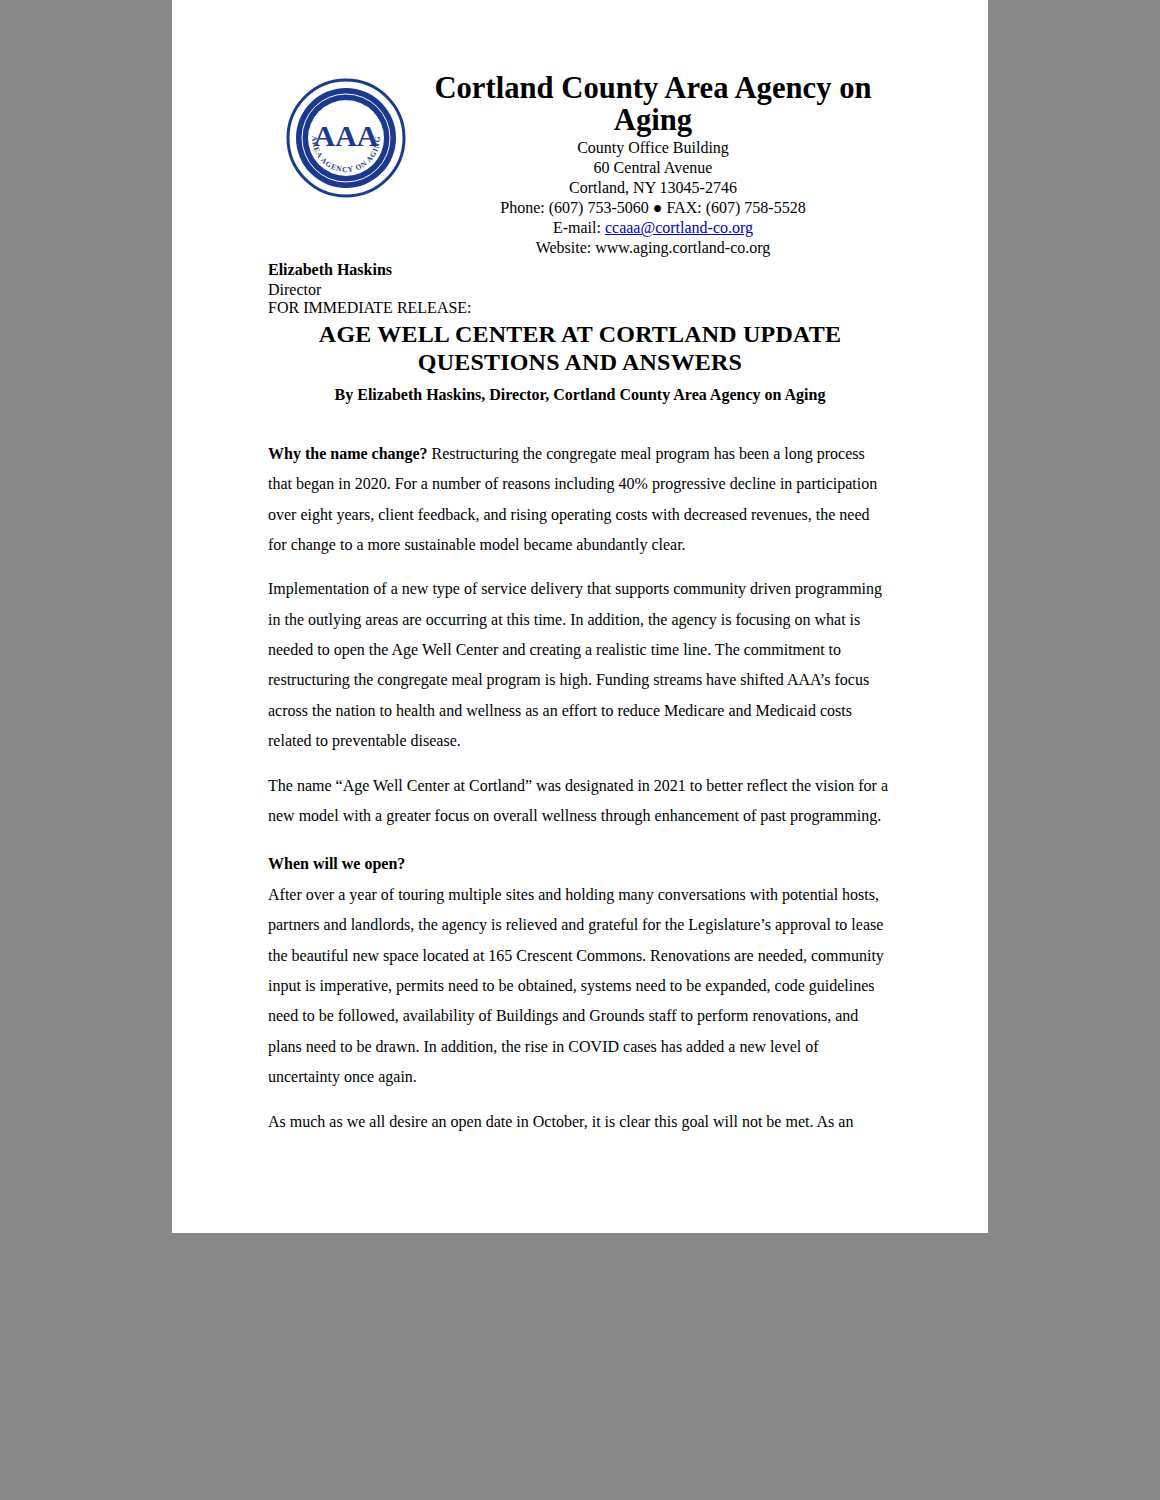CORTLAND COUNTY AREA AGENCY ON AGING AAA
Cortland County Area Agency on Aging
County Office Building
60 Central Avenue
Cortland, NY 13045-2746
Phone: (607) 753-5060 ● FAX: (607) 758-5528
E-mail: ccaaa@cortland-co.org
Website: www.aging.cortland-co.org
Elizabeth Haskins
Director
FOR IMMEDIATE RELEASE:
AGE WELL CENTER AT CORTLAND UPDATE
QUESTIONS AND ANSWERS
By Elizabeth Haskins, Director, Cortland County Area Agency on Aging
Why the name change? Restructuring the congregate meal program has been a long process that began in 2020. For a number of reasons including 40% progressive decline in participation over eight years, client feedback, and rising operating costs with decreased revenues, the need for change to a more sustainable model became abundantly clear.
Implementation of a new type of service delivery that supports community driven programming in the outlying areas are occurring at this time. In addition, the agency is focusing on what is needed to open the Age Well Center and creating a realistic time line. The commitment to restructuring the congregate meal program is high. Funding streams have shifted AAA’s focus across the nation to health and wellness as an effort to reduce Medicare and Medicaid costs related to preventable disease.
The name “Age Well Center at Cortland” was designated in 2021 to better reflect the vision for a new model with a greater focus on overall wellness through enhancement of past programming.
When will we open?
After over a year of touring multiple sites and holding many conversations with potential hosts, partners and landlords, the agency is relieved and grateful for the Legislature’s approval to lease the beautiful new space located at 165 Crescent Commons. Renovations are needed, community input is imperative, permits need to be obtained, systems need to be expanded, code guidelines need to be followed, availability of Buildings and Grounds staff to perform renovations, and plans need to be drawn. In addition, the rise in COVID cases has added a new level of uncertainty once again.
As much as we all desire an open date in October, it is clear this goal will not be met. As an